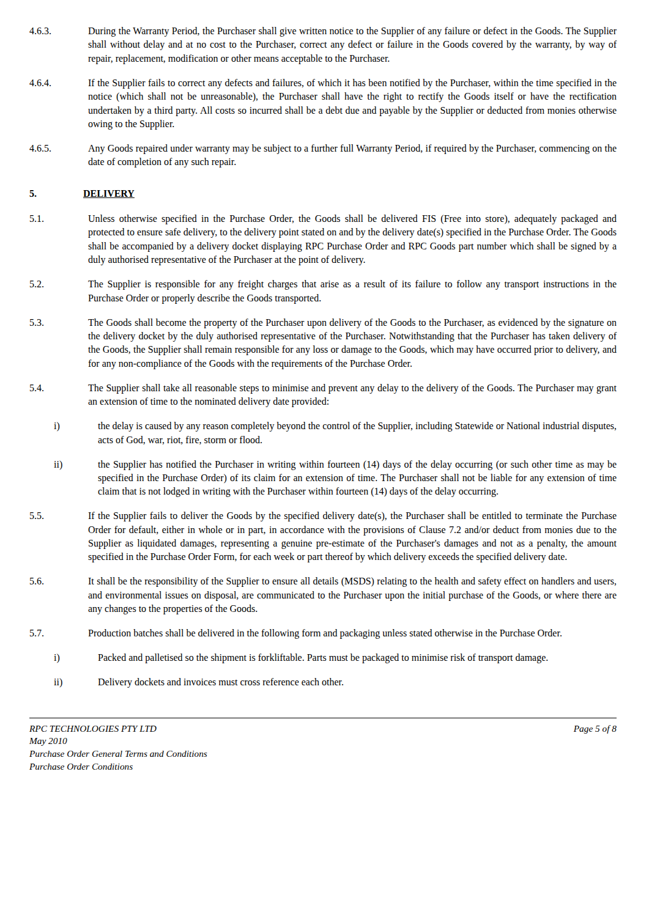4.6.3.
During the Warranty Period, the Purchaser shall give written notice to the Supplier of any failure or defect in the Goods. The Supplier shall without delay and at no cost to the Purchaser, correct any defect or failure in the Goods covered by the warranty, by way of repair, replacement, modification or other means acceptable to the Purchaser.
4.6.4.
If the Supplier fails to correct any defects and failures, of which it has been notified by the Purchaser, within the time specified in the notice (which shall not be unreasonable), the Purchaser shall have the right to rectify the Goods itself or have the rectification undertaken by a third party. All costs so incurred shall be a debt due and payable by the Supplier or deducted from monies otherwise owing to the Supplier.
4.6.5.
Any Goods repaired under warranty may be subject to a further full Warranty Period, if required by the Purchaser, commencing on the date of completion of any such repair.
5. DELIVERY
5.1.
Unless otherwise specified in the Purchase Order, the Goods shall be delivered FIS (Free into store), adequately packaged and protected to ensure safe delivery, to the delivery point stated on and by the delivery date(s) specified in the Purchase Order. The Goods shall be accompanied by a delivery docket displaying RPC Purchase Order and RPC Goods part number which shall be signed by a duly authorised representative of the Purchaser at the point of delivery.
5.2.
The Supplier is responsible for any freight charges that arise as a result of its failure to follow any transport instructions in the Purchase Order or properly describe the Goods transported.
5.3.
The Goods shall become the property of the Purchaser upon delivery of the Goods to the Purchaser, as evidenced by the signature on the delivery docket by the duly authorised representative of the Purchaser. Notwithstanding that the Purchaser has taken delivery of the Goods, the Supplier shall remain responsible for any loss or damage to the Goods, which may have occurred prior to delivery, and for any non-compliance of the Goods with the requirements of the Purchase Order.
5.4.
The Supplier shall take all reasonable steps to minimise and prevent any delay to the delivery of the Goods. The Purchaser may grant an extension of time to the nominated delivery date provided:
i)
the delay is caused by any reason completely beyond the control of the Supplier, including Statewide or National industrial disputes, acts of God, war, riot, fire, storm or flood.
ii)
the Supplier has notified the Purchaser in writing within fourteen (14) days of the delay occurring (or such other time as may be specified in the Purchase Order) of its claim for an extension of time. The Purchaser shall not be liable for any extension of time claim that is not lodged in writing with the Purchaser within fourteen (14) days of the delay occurring.
5.5.
If the Supplier fails to deliver the Goods by the specified delivery date(s), the Purchaser shall be entitled to terminate the Purchase Order for default, either in whole or in part, in accordance with the provisions of Clause 7.2 and/or deduct from monies due to the Supplier as liquidated damages, representing a genuine pre-estimate of the Purchaser's damages and not as a penalty, the amount specified in the Purchase Order Form, for each week or part thereof by which delivery exceeds the specified delivery date.
5.6.
It shall be the responsibility of the Supplier to ensure all details (MSDS) relating to the health and safety effect on handlers and users, and environmental issues on disposal, are communicated to the Purchaser upon the initial purchase of the Goods, or where there are any changes to the properties of the Goods.
5.7.
Production batches shall be delivered in the following form and packaging unless stated otherwise in the Purchase Order.
i)
Packed and palletised so the shipment is forkliftable. Parts must be packaged to minimise risk of transport damage.
ii)
Delivery dockets and invoices must cross reference each other.
RPC TECHNOLOGIES PTY LTD
Page 5 of 8
May 2010
Purchase Order General Terms and Conditions
Purchase Order Conditions